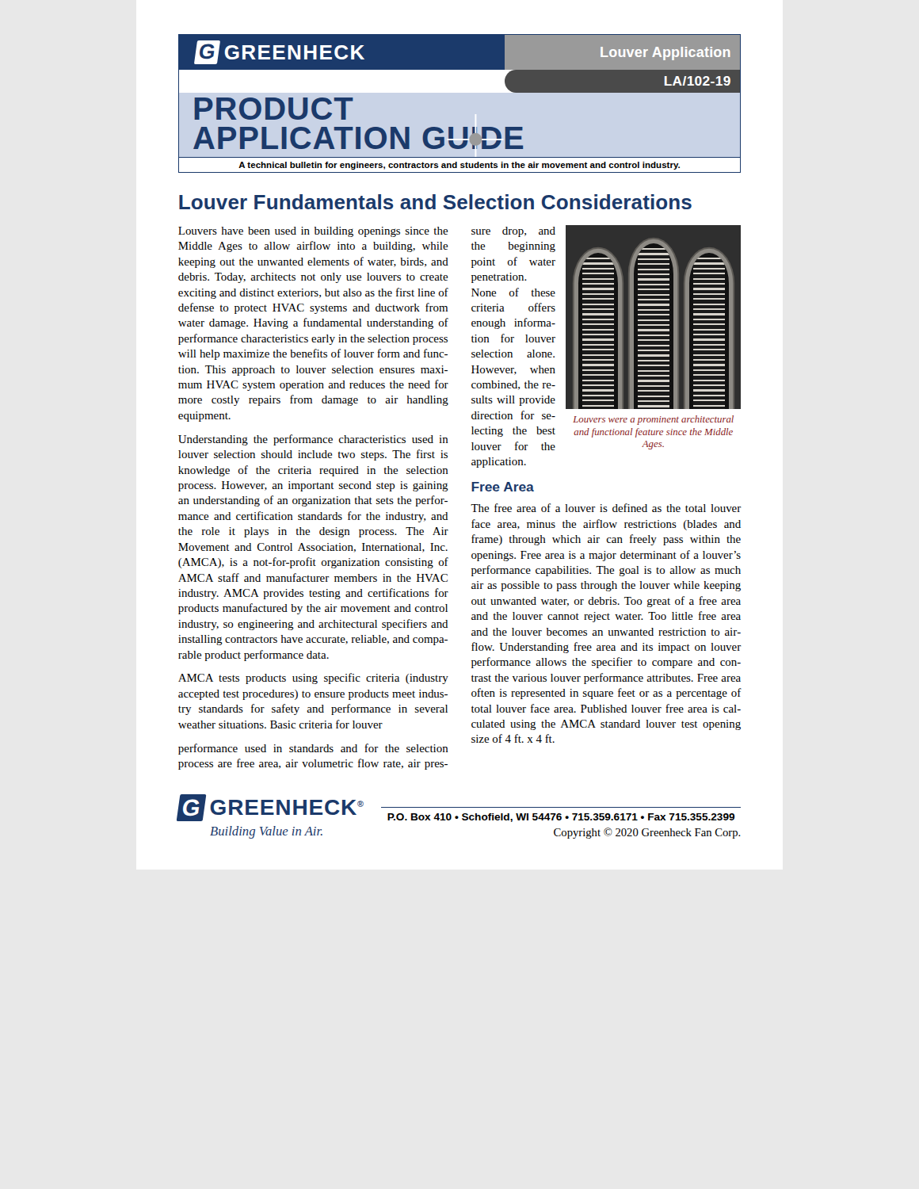GGREENHECK
Louver Application
LA/102-19
PRODUCT
APPLICATION GUIDE
A technical bulletin for engineers, contractors and students in the air movement and control industry.
Louver Fundamentals and Selection Considerations
Louvers have been used in building openings since the Middle Ages to allow airflow into a building, while keeping out the unwanted elements of water, birds, and debris. Today, architects not only use louvers to create exciting and distinct exteriors, but also as the first line of defense to protect HVAC systems and ductwork from water damage. Having a fundamental understanding of performance characteristics early in the selection process will help maximize the benefits of louver form and function. This approach to louver selection ensures maximum HVAC system operation and reduces the need for more costly repairs from damage to air handling equipment.
Understanding the performance characteristics used in louver selection should include two steps. The first is knowledge of the criteria required in the selection process. However, an important second step is gaining an understanding of an organization that sets the performance and certification standards for the industry, and the role it plays in the design process. The Air Movement and Control Association, International, Inc. (AMCA), is a not-for-profit organization consisting of AMCA staff and manufacturer members in the HVAC industry. AMCA provides testing and certifications for products manufactured by the air movement and control industry, so engineering and architectural specifiers and installing contractors have accurate, reliable, and comparable product performance data.
AMCA tests products using specific criteria (industry accepted test procedures) to ensure products meet industry standards for safety and performance in several weather situations. Basic criteria for louver
Louvers were a prominent architectural and functional feature since the Middle Ages.
performance used in standards and for the selection process are free area, air volumetric flow rate, air pressure drop, and the beginning point of water penetration. None of these criteria offers enough information for louver selection alone. However, when combined, the results will provide direction for selecting the best louver for the application.
Free Area
The free area of a louver is defined as the total louver face area, minus the airflow restrictions (blades and frame) through which air can freely pass within the openings. Free area is a major determinant of a louver’s performance capabilities. The goal is to allow as much air as possible to pass through the louver while keeping out unwanted water, or debris. Too great of a free area and the louver cannot reject water. Too little free area and the louver becomes an unwanted restriction to airflow. Understanding free area and its impact on louver performance allows the specifier to compare and contrast the various louver performance attributes. Free area often is represented in square feet or as a percentage of total louver face area. Published louver free area is calculated using the AMCA standard louver test opening size of 4 ft. x 4 ft.
GGREENHECK®
Building Value in Air.
P.O. Box 410 • Schofield, WI 54476 • 715.359.6171 • Fax 715.355.2399
Copyright © 2020 Greenheck Fan Corp.